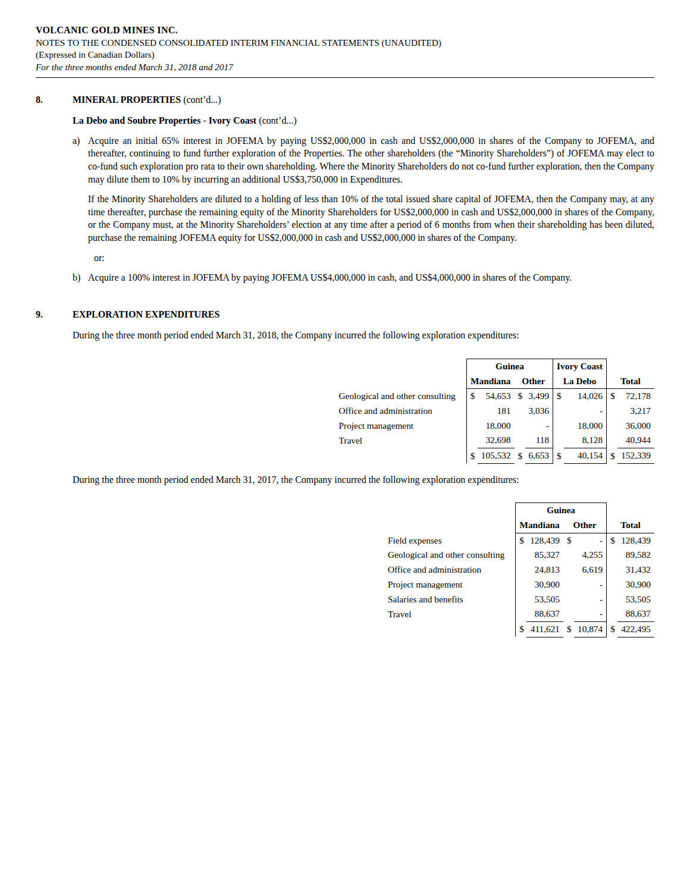VOLCANIC GOLD MINES INC.
NOTES TO THE CONDENSED CONSOLIDATED INTERIM FINANCIAL STATEMENTS (UNAUDITED)
(Expressed in Canadian Dollars)
For the three months ended March 31, 2018 and 2017
8. MINERAL PROPERTIES (cont’d...)
La Debo and Soubre Properties - Ivory Coast (cont’d...)
a) Acquire an initial 65% interest in JOFEMA by paying US$2,000,000 in cash and US$2,000,000 in shares of the Company to JOFEMA, and thereafter, continuing to fund further exploration of the Properties. The other shareholders (the “Minority Shareholders”) of JOFEMA may elect to co-fund such exploration pro rata to their own shareholding. Where the Minority Shareholders do not co-fund further exploration, then the Company may dilute them to 10% by incurring an additional US$3,750,000 in Expenditures.
If the Minority Shareholders are diluted to a holding of less than 10% of the total issued share capital of JOFEMA, then the Company may, at any time thereafter, purchase the remaining equity of the Minority Shareholders for US$2,000,000 in cash and US$2,000,000 in shares of the Company, or the Company must, at the Minority Shareholders’ election at any time after a period of 6 months from when their shareholding has been diluted, purchase the remaining JOFEMA equity for US$2,000,000 in cash and US$2,000,000 in shares of the Company.
or:
b) Acquire a 100% interest in JOFEMA by paying JOFEMA US$4,000,000 in cash, and US$4,000,000 in shares of the Company.
9. EXPLORATION EXPENDITURES
During the three month period ended March 31, 2018, the Company incurred the following exploration expenditures:
| | Guinea | Ivory Coast | |
| | Mandiana | Other | La Debo | Total |
| Geological and other consulting | $ | 54,653 | $ | 3,499 | $ | 14,026 | $ | 72,178 |
| Office and administration | | 181 | | 3,036 | | - | | 3,217 |
| Project management | | 18,000 | | - | | 18,000 | | 36,000 |
| Travel | | 32,698 | | 118 | | 8,128 | | 40,944 |
| | $ | 105,532 | $ | 6,653 | $ | 40,154 | $ | 152,339 |
During the three month period ended March 31, 2017, the Company incurred the following exploration expenditures:
| | Guinea | |
| | Mandiana | Other | Total |
| Field expenses | $ | 128,439 | $ | - | $ | 128,439 |
| Geological and other consulting | | 85,327 | | 4,255 | | 89,582 |
| Office and administration | | 24,813 | | 6,619 | | 31,432 |
| Project management | | 30,900 | | - | | 30,900 |
| Salaries and benefits | | 53,505 | | - | | 53,505 |
| Travel | | 88,637 | | - | | 88,637 |
| | $ | 411,621 | $ | 10,874 | $ | 422,495 |